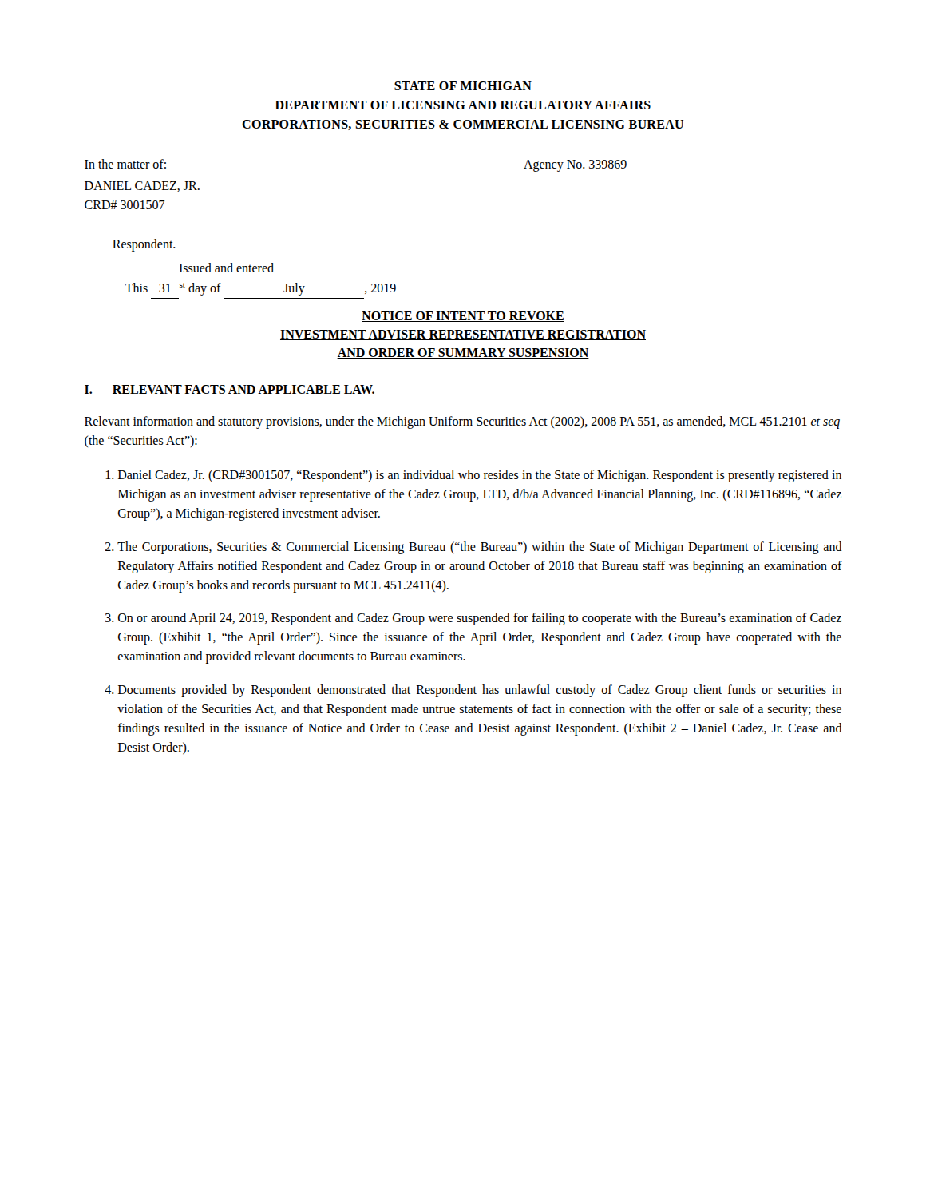STATE OF MICHIGAN
DEPARTMENT OF LICENSING AND REGULATORY AFFAIRS
CORPORATIONS, SECURITIES & COMMERCIAL LICENSING BUREAU
| In the matter of: | Agency No. 339869 |
DANIEL CADEZ, JR.
CRD# 3001507
Respondent.
Issued and entered
This 31 st day of July, 2019
NOTICE OF INTENT TO REVOKE
INVESTMENT ADVISER REPRESENTATIVE REGISTRATION
AND ORDER OF SUMMARY SUSPENSION
I. RELEVANT FACTS AND APPLICABLE LAW.
Relevant information and statutory provisions, under the Michigan Uniform Securities Act (2002), 2008 PA 551, as amended, MCL 451.2101 et seq (the “Securities Act”):
Daniel Cadez, Jr. (CRD#3001507, “Respondent”) is an individual who resides in the State of Michigan. Respondent is presently registered in Michigan as an investment adviser representative of the Cadez Group, LTD, d/b/a Advanced Financial Planning, Inc. (CRD#116896, “Cadez Group”), a Michigan-registered investment adviser.
The Corporations, Securities & Commercial Licensing Bureau (“the Bureau”) within the State of Michigan Department of Licensing and Regulatory Affairs notified Respondent and Cadez Group in or around October of 2018 that Bureau staff was beginning an examination of Cadez Group’s books and records pursuant to MCL 451.2411(4).
On or around April 24, 2019, Respondent and Cadez Group were suspended for failing to cooperate with the Bureau’s examination of Cadez Group. (Exhibit 1, “the April Order”). Since the issuance of the April Order, Respondent and Cadez Group have cooperated with the examination and provided relevant documents to Bureau examiners.
Documents provided by Respondent demonstrated that Respondent has unlawful custody of Cadez Group client funds or securities in violation of the Securities Act, and that Respondent made untrue statements of fact in connection with the offer or sale of a security; these findings resulted in the issuance of Notice and Order to Cease and Desist against Respondent. (Exhibit 2 – Daniel Cadez, Jr. Cease and Desist Order).